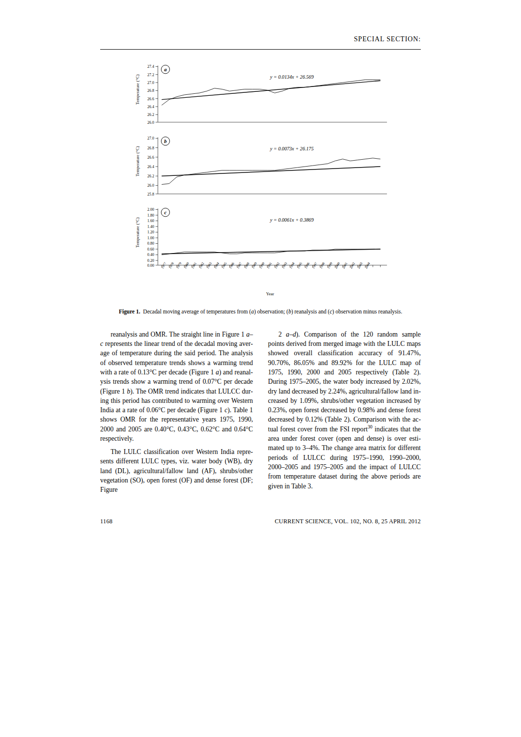SPECIAL SECTION:
27.4 27.2 27.0 26.8 26.6 26.4 26.2 26.0 Temperature (°C) a y = 0.0134x + 26.569
27.0 26.8 26.6 26.4 26.2 26.0 25.8 Temperature (°C) b y = 0.0073x + 26.175
2.00 1.80 1.60 1.40 1.20 1.00 0.80 0.60 0.40 0.20 0.00 Temperature (°C) c y = 0.0061x + 0.3869 1977 1978 1979 1980 1981 1982 1983 1984 1985 1986 1987 1988 1989 1990 1991 1992 1993 1994 1995 1996 1997 1998 1999 2000 2001 2002 2003 2004 Year
Figure 1. Decadal moving average of temperatures from (a) observation; (b) reanalysis and (c) observation minus reanalysis.
reanalysis and OMR. The straight line in Figure 1 a–c represents the linear trend of the decadal moving average of temperature during the said period. The analysis of observed temperature trends shows a warming trend with a rate of 0.13°C per decade (Figure 1 a) and reanalysis trends show a warming trend of 0.07°C per decade (Figure 1 b). The OMR trend indicates that LULCC during this period has contributed to warming over Western India at a rate of 0.06°C per decade (Figure 1 c). Table 1 shows OMR for the representative years 1975, 1990, 2000 and 2005 are 0.40°C, 0.43°C, 0.62°C and 0.64°C respectively.
The LULC classification over Western India represents different LULC types, viz. water body (WB), dry land (DL), agricultural/fallow land (AF), shrubs/other vegetation (SO), open forest (OF) and dense forest (DF; Figure
2 a–d). Comparison of the 120 random sample points derived from merged image with the LULC maps showed overall classification accuracy of 91.47%, 90.70%, 86.05% and 89.92% for the LULC map of 1975, 1990, 2000 and 2005 respectively (Table 2). During 1975–2005, the water body increased by 2.02%, dry land decreased by 2.24%, agricultural/fallow land increased by 1.09%, shrubs/other vegetation increased by 0.23%, open forest decreased by 0.98% and dense forest decreased by 0.12% (Table 2). Comparison with the actual forest cover from the FSI report30 indicates that the area under forest cover (open and dense) is over estimated up to 3–4%. The change area matrix for different periods of LULCC during 1975–1990, 1990–2000, 2000–2005 and 1975–2005 and the impact of LULCC from temperature dataset during the above periods are given in Table 3.
1168
CURRENT SCIENCE, VOL. 102, NO. 8, 25 APRIL 2012